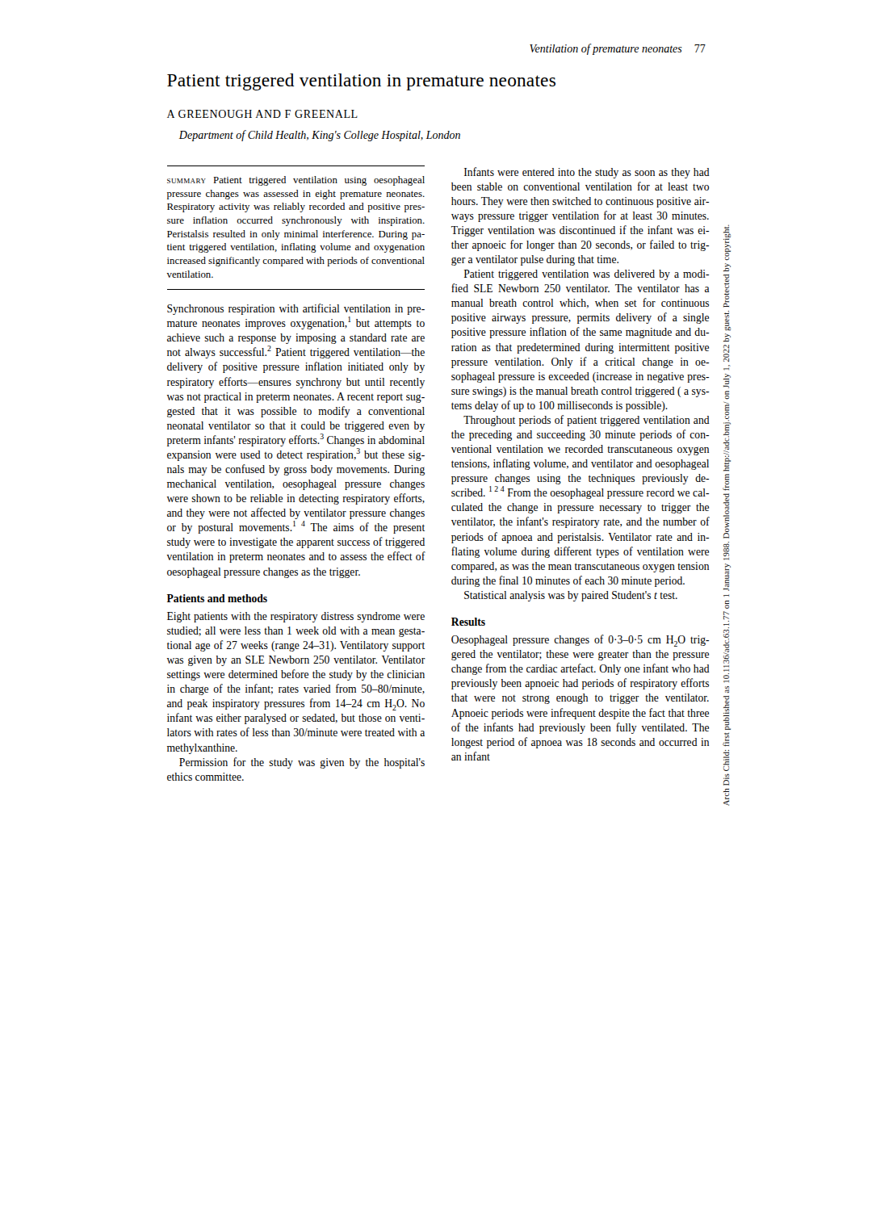Arch Dis Child: first published as 10.1136/adc.63.1.77 on 1 January 1988. Downloaded from http://adc.bmj.com/ on July 1, 2022 by guest. Protected by copyright.
Ventilation of premature neonates 77
Patient triggered ventilation in premature neonates
A GREENOUGH AND F GREENALL
Department of Child Health, King's College Hospital, London
summary Patient triggered ventilation using oesophageal pressure changes was assessed in eight premature neonates. Respiratory activity was reliably recorded and positive pressure inflation occurred synchronously with inspiration. Peristalsis resulted in only minimal interference. During patient triggered ventilation, inflating volume and oxygenation increased significantly compared with periods of conventional ventilation.
Synchronous respiration with artificial ventilation in premature neonates improves oxygenation,1 but attempts to achieve such a response by imposing a standard rate are not always successful.2 Patient triggered ventilation—the delivery of positive pressure inflation initiated only by respiratory efforts—ensures synchrony but until recently was not practical in preterm neonates. A recent report suggested that it was possible to modify a conventional neonatal ventilator so that it could be triggered even by preterm infants' respiratory efforts.3 Changes in abdominal expansion were used to detect respiration,3 but these signals may be confused by gross body movements. During mechanical ventilation, oesophageal pressure changes were shown to be reliable in detecting respiratory efforts, and they were not affected by ventilator pressure changes or by postural movements.1 4 The aims of the present study were to investigate the apparent success of triggered ventilation in preterm neonates and to assess the effect of oesophageal pressure changes as the trigger.
Patients and methods
Eight patients with the respiratory distress syndrome were studied; all were less than 1 week old with a mean gestational age of 27 weeks (range 24–31). Ventilatory support was given by an SLE Newborn 250 ventilator. Ventilator settings were determined before the study by the clinician in charge of the infant; rates varied from 50–80/minute, and peak inspiratory pressures from 14–24 cm H2O. No infant was either paralysed or sedated, but those on ventilators with rates of less than 30/minute were treated with a methylxanthine.
Permission for the study was given by the hospital's ethics committee.
Infants were entered into the study as soon as they had been stable on conventional ventilation for at least two hours. They were then switched to continuous positive airways pressure trigger ventilation for at least 30 minutes. Trigger ventilation was discontinued if the infant was either apnoeic for longer than 20 seconds, or failed to trigger a ventilator pulse during that time.
Patient triggered ventilation was delivered by a modified SLE Newborn 250 ventilator. The ventilator has a manual breath control which, when set for continuous positive airways pressure, permits delivery of a single positive pressure inflation of the same magnitude and duration as that predetermined during intermittent positive pressure ventilation. Only if a critical change in oesophageal pressure is exceeded (increase in negative pressure swings) is the manual breath control triggered ( a systems delay of up to 100 milliseconds is possible).
Throughout periods of patient triggered ventilation and the preceding and succeeding 30 minute periods of conventional ventilation we recorded transcutaneous oxygen tensions, inflating volume, and ventilator and oesophageal pressure changes using the techniques previously described. 1 2 4 From the oesophageal pressure record we calculated the change in pressure necessary to trigger the ventilator, the infant's respiratory rate, and the number of periods of apnoea and peristalsis. Ventilator rate and inflating volume during different types of ventilation were compared, as was the mean transcutaneous oxygen tension during the final 10 minutes of each 30 minute period.
Statistical analysis was by paired Student's t test.
Results
Oesophageal pressure changes of 0·3–0·5 cm H2O triggered the ventilator; these were greater than the pressure change from the cardiac artefact. Only one infant who had previously been apnoeic had periods of respiratory efforts that were not strong enough to trigger the ventilator. Apnoeic periods were infrequent despite the fact that three of the infants had previously been fully ventilated. The longest period of apnoea was 18 seconds and occurred in an infant